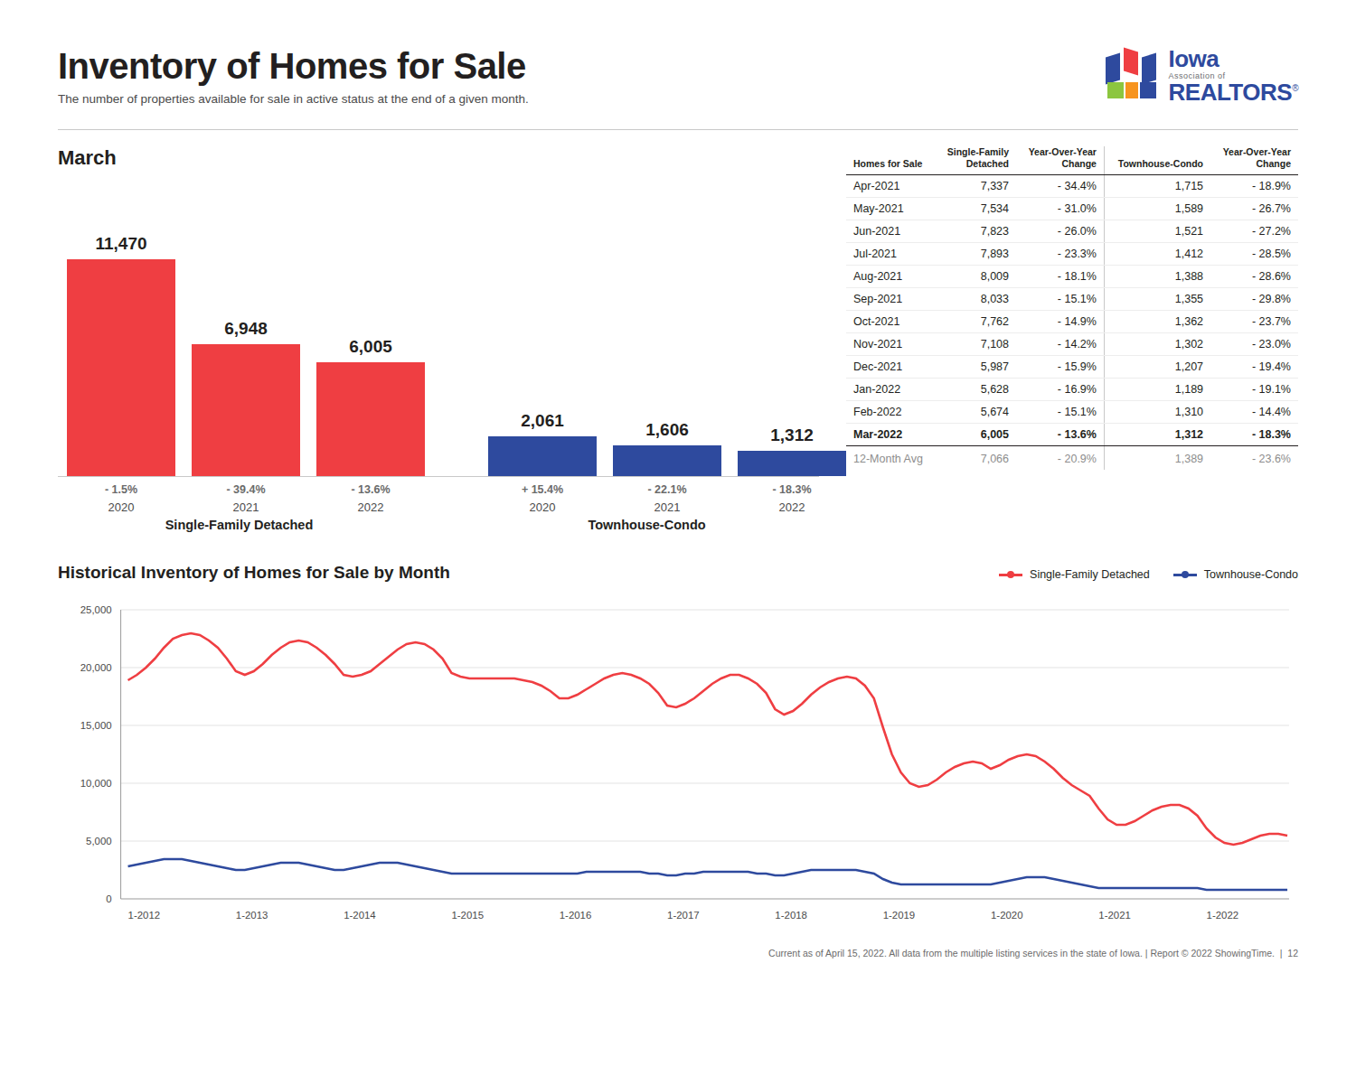Inventory of Homes for Sale
The number of properties available for sale in active status at the end of a given month.
Iowa Association of REALTORS®
March
11,470
- 1.5%
6,948
- 39.4%
6,005
- 13.6%
2,061
+ 15.4%
1,606
- 22.1%
1,312
- 18.3%
2020
2021
2022
2020
2021
2022
Single-Family Detached
Townhouse-Condo
| Homes for Sale | Single-Family Detached | Year-Over-Year Change | Townhouse-Condo | Year-Over-Year Change |
| --- | --- | --- | --- | --- |
| Apr-2021 | 7,337 | - 34.4% | 1,715 | - 18.9% |
| May-2021 | 7,534 | - 31.0% | 1,589 | - 26.7% |
| Jun-2021 | 7,823 | - 26.0% | 1,521 | - 27.2% |
| Jul-2021 | 7,893 | - 23.3% | 1,412 | - 28.5% |
| Aug-2021 | 8,009 | - 18.1% | 1,388 | - 28.6% |
| Sep-2021 | 8,033 | - 15.1% | 1,355 | - 29.8% |
| Oct-2021 | 7,762 | - 14.9% | 1,362 | - 23.7% |
| Nov-2021 | 7,108 | - 14.2% | 1,302 | - 23.0% |
| Dec-2021 | 5,987 | - 15.9% | 1,207 | - 19.4% |
| Jan-2022 | 5,628 | - 16.9% | 1,189 | - 19.1% |
| Feb-2022 | 5,674 | - 15.1% | 1,310 | - 14.4% |
| Mar-2022 | 6,005 | - 13.6% | 1,312 | - 18.3% |
| 12-Month Avg | 7,066 | - 20.9% | 1,389 | - 23.6% |
Historical Inventory of Homes for Sale by Month
Single-Family Detached Townhouse-Condo
25,000 20,000 15,000 10,000 5,000 0 1-2012 1-2013 1-2014 1-2015 1-2016 1-2017 1-2018 1-2019 1-2020 1-2021 1-2022
Current as of April 15, 2022. All data from the multiple listing services in the state of Iowa. | Report © 2022 ShowingTime. | 12